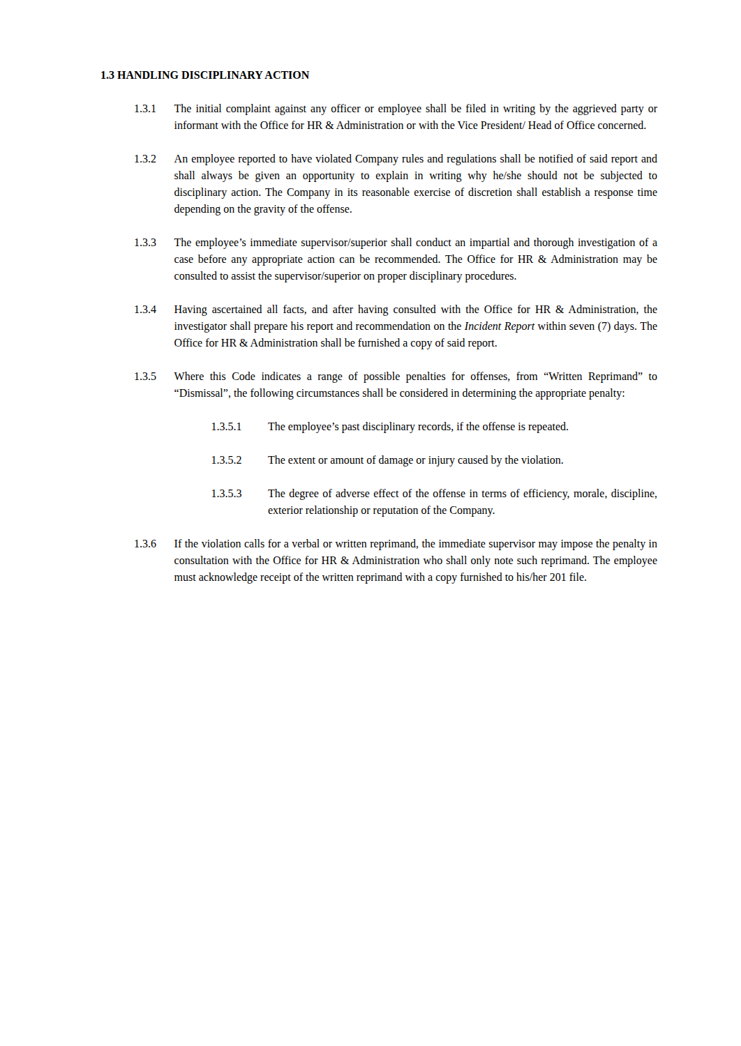1.3 HANDLING DISCIPLINARY ACTION
1.3.1 The initial complaint against any officer or employee shall be filed in writing by the aggrieved party or informant with the Office for HR & Administration or with the Vice President/ Head of Office concerned.
1.3.2 An employee reported to have violated Company rules and regulations shall be notified of said report and shall always be given an opportunity to explain in writing why he/she should not be subjected to disciplinary action. The Company in its reasonable exercise of discretion shall establish a response time depending on the gravity of the offense.
1.3.3 The employee’s immediate supervisor/superior shall conduct an impartial and thorough investigation of a case before any appropriate action can be recommended. The Office for HR & Administration may be consulted to assist the supervisor/superior on proper disciplinary procedures.
1.3.4 Having ascertained all facts, and after having consulted with the Office for HR & Administration, the investigator shall prepare his report and recommendation on the Incident Report within seven (7) days. The Office for HR & Administration shall be furnished a copy of said report.
1.3.5 Where this Code indicates a range of possible penalties for offenses, from “Written Reprimand” to “Dismissal”, the following circumstances shall be considered in determining the appropriate penalty:
1.3.5.1 The employee’s past disciplinary records, if the offense is repeated.
1.3.5.2 The extent or amount of damage or injury caused by the violation.
1.3.5.3 The degree of adverse effect of the offense in terms of efficiency, morale, discipline, exterior relationship or reputation of the Company.
1.3.6 If the violation calls for a verbal or written reprimand, the immediate supervisor may impose the penalty in consultation with the Office for HR & Administration who shall only note such reprimand. The employee must acknowledge receipt of the written reprimand with a copy furnished to his/her 201 file.